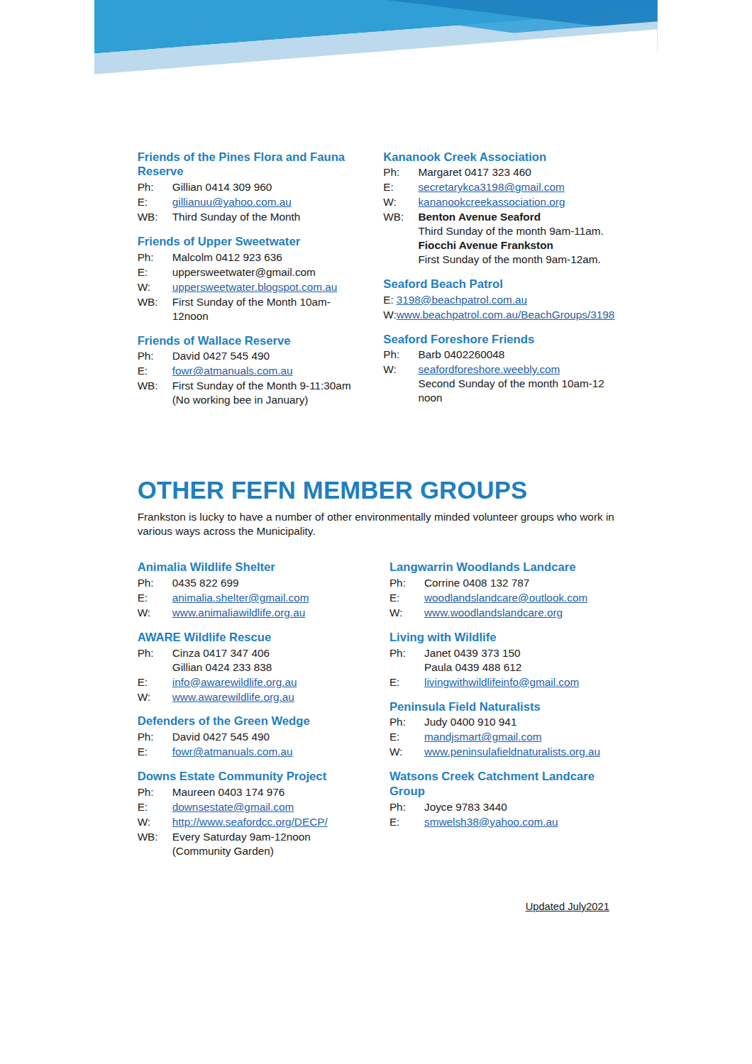Friends of the Pines Flora and Fauna Reserve
| Ph: | Gillian 0414 309 960 |
| E: | gillianuu@yahoo.com.au |
| WB: | Third Sunday of the Month |
Friends of Upper Sweetwater
| Ph: | Malcolm 0412 923 636 |
| E: | uppersweetwater@gmail.com |
| W: | uppersweetwater.blogspot.com.au |
| WB: | First Sunday of the Month 10am-12noon |
Friends of Wallace Reserve
| Ph: | David 0427 545 490 |
| E: | fowr@atmanuals.com.au |
| WB: | First Sunday of the Month 9-11:30am (No working bee in January) |
Kananook Creek Association
| Ph: | Margaret 0417 323 460 |
| E: | secretarykca3198@gmail.com |
| W: | kananookcreekassociation.org |
| WB: | Benton Avenue Seaford Third Sunday of the month 9am-11am. Fiocchi Avenue Frankston First Sunday of the month 9am-12am. |
Seaford Beach Patrol
| E: | 3198@beachpatrol.com.au |
| W: | www.beachpatrol.com.au/BeachGroups/3198 |
Seaford Foreshore Friends
| Ph: | Barb 0402260048 |
| W: | seafordforeshore.weebly.com Second Sunday of the month 10am-12 noon |
OTHER FEFN MEMBER GROUPS
Frankston is lucky to have a number of other environmentally minded volunteer groups who work in various ways across the Municipality.
Animalia Wildlife Shelter
| Ph: | 0435 822 699 |
| E: | animalia.shelter@gmail.com |
| W: | www.animaliawildlife.org.au |
AWARE Wildlife Rescue
| Ph: | Cinza 0417 347 406 Gillian 0424 233 838 |
| E: | info@awarewildlife.org.au |
| W: | www.awarewildlife.org.au |
Defenders of the Green Wedge
| Ph: | David 0427 545 490 |
| E: | fowr@atmanuals.com.au |
Downs Estate Community Project
| Ph: | Maureen 0403 174 976 |
| E: | downsestate@gmail.com |
| W: | http://www.seafordcc.org/DECP/ |
| WB: | Every Saturday 9am-12noon (Community Garden) |
Langwarrin Woodlands Landcare
| Ph: | Corrine 0408 132 787 |
| E: | woodlandslandcare@outlook.com |
| W: | www.woodlandslandcare.org |
Living with Wildlife
| Ph: | Janet 0439 373 150 Paula 0439 488 612 |
| E: | livingwithwildlifeinfo@gmail.com |
Peninsula Field Naturalists
| Ph: | Judy 0400 910 941 |
| E: | mandjsmart@gmail.com |
| W: | www.peninsulafieldnaturalists.org.au |
Watsons Creek Catchment Landcare Group
| Ph: | Joyce 9783 3440 |
| E: | smwelsh38@yahoo.com.au |
Updated July2021